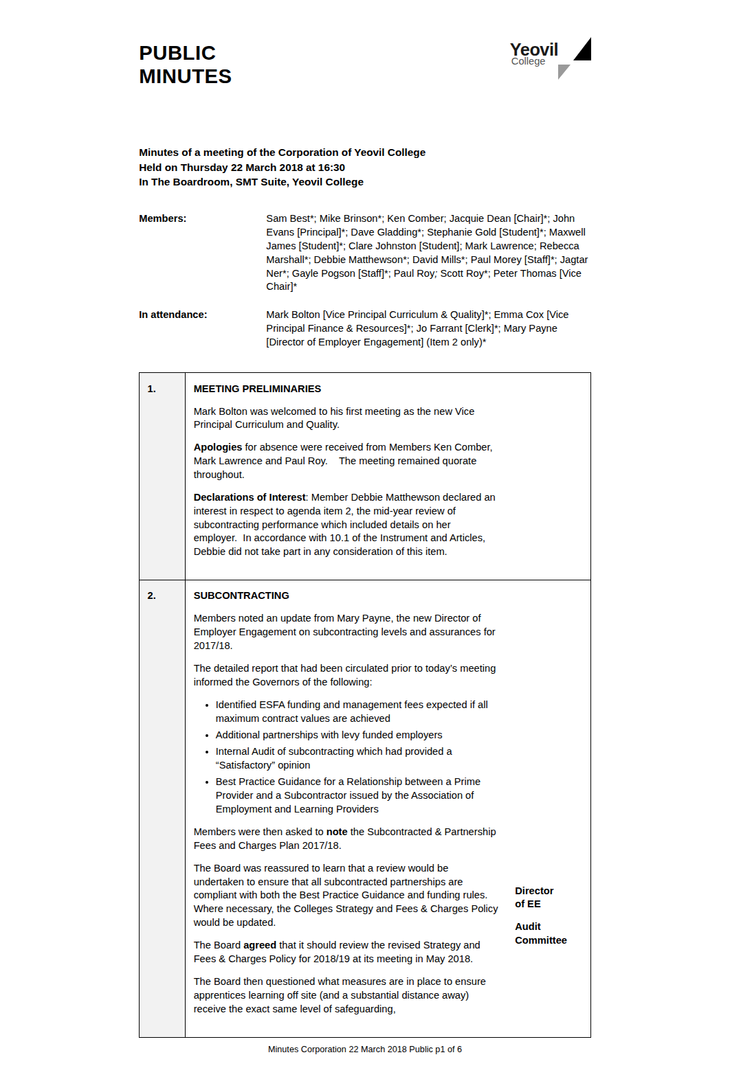PUBLIC
MINUTES
Yeovil College
Minutes of a meeting of the Corporation of Yeovil College
Held on Thursday 22 March 2018 at 16:30
In The Boardroom, SMT Suite, Yeovil College
| Members: | Sam Best*; Mike Brinson*; Ken Comber; Jacquie Dean [Chair]*; John Evans [Principal]*; Dave Gladding*; Stephanie Gold [Student]*; Maxwell James [Student]*; Clare Johnston [Student]; Mark Lawrence; Rebecca Marshall*; Debbie Matthewson*; David Mills*; Paul Morey [Staff]*; Jagtar Ner*; Gayle Pogson [Staff]*; Paul Roy ; Scott Roy*; Peter Thomas [Vice Chair]* |
| In attendance: | Mark Bolton [Vice Principal Curriculum & Quality]*; Emma Cox [Vice Principal Finance & Resources]*; Jo Farrant [Clerk]*; Mary Payne [Director of Employer Engagement] (Item 2 only)* |
| 1. | Meeting Preliminaries Mark Bolton was welcomed to his first meeting as the new Vice Principal Curriculum and Quality. Apologies for absence were received from Members Ken Comber, Mark Lawrence and Paul Roy. The meeting remained quorate throughout. Declarations of Interest : Member Debbie Matthewson declared an interest in respect to agenda item 2, the mid-year review of subcontracting performance which included details on her employer. In accordance with 10.1 of the Instrument and Articles, Debbie did not take part in any consideration of this item. | |
| 2. | Subcontracting Members noted an update from Mary Payne, the new Director of Employer Engagement on subcontracting levels and assurances for 2017/18. The detailed report that had been circulated prior to today’s meeting informed the Governors of the following: Identified ESFA funding and management fees expected if all maximum contract values are achieved Additional partnerships with levy funded employers Internal Audit of subcontracting which had provided a “Satisfactory” opinion Best Practice Guidance for a Relationship between a Prime Provider and a Subcontractor issued by the Association of Employment and Learning Providers Members were then asked to note the Subcontracted & Partnership Fees and Charges Plan 2017/18. The Board was reassured to learn that a review would be undertaken to ensure that all subcontracted partnerships are compliant with both the Best Practice Guidance and funding rules. Where necessary, the Colleges Strategy and Fees & Charges Policy would be updated. The Board agreed that it should review the revised Strategy and Fees & Charges Policy for 2018/19 at its meeting in May 2018. The Board then questioned what measures are in place to ensure apprentices learning off site (and a substantial distance away) receive the exact same level of safeguarding, | Director of EE Audit Committee |
Minutes Corporation 22 March 2018 Public p1 of 6